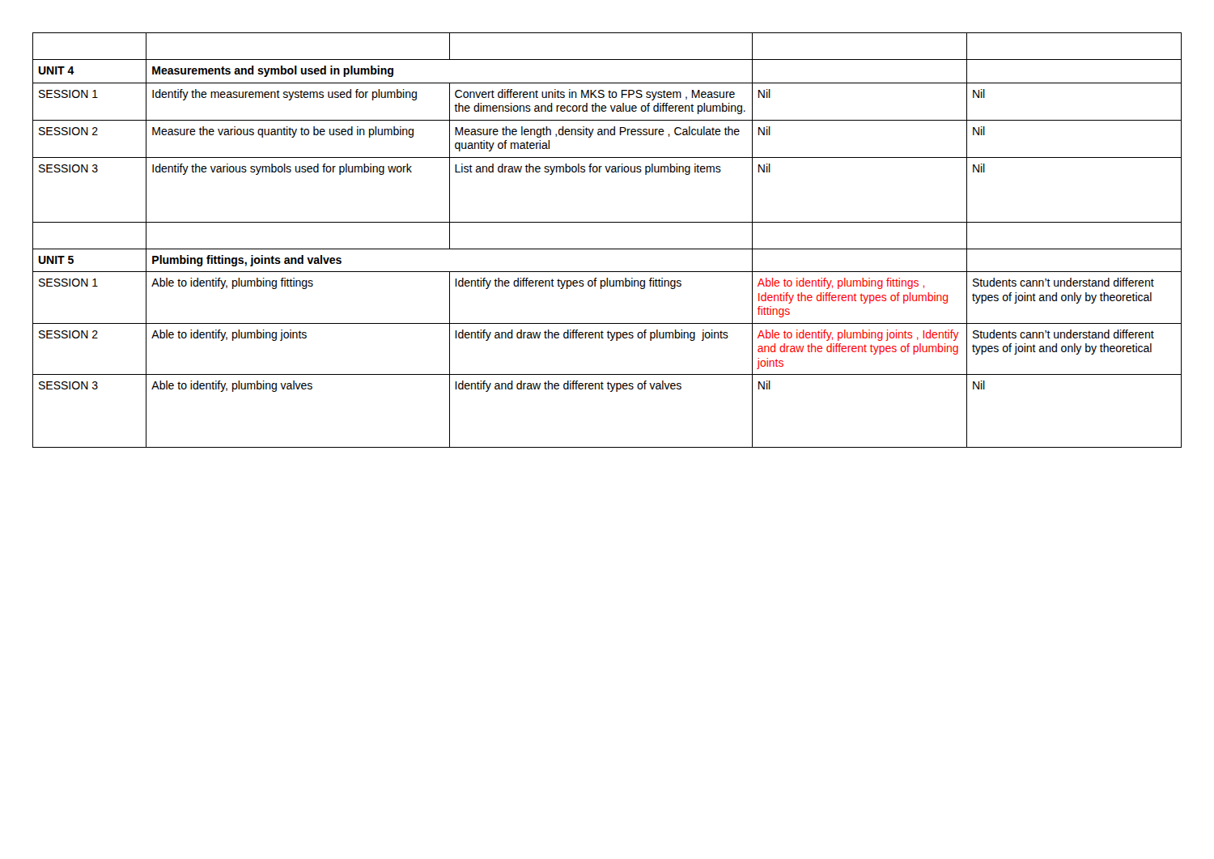| UNIT 4 | Measurements and symbol used in plumbing | | |
| SESSION 1 | Identify the measurement systems used for plumbing | Convert different units in MKS to FPS system , Measure the dimensions and record the value of different plumbing. | Nil | Nil |
| SESSION 2 | Measure the various quantity to be used in plumbing | Measure the length ,density and Pressure , Calculate the quantity of material | Nil | Nil |
| SESSION 3 | Identify the various symbols used for plumbing work | List and draw the symbols for various plumbing items | Nil | Nil |
| UNIT 5 | Plumbing fittings, joints and valves | | |
| SESSION 1 | Able to identify, plumbing fittings | Identify the different types of plumbing fittings | Able to identify, plumbing fittings , Identify the different types of plumbing fittings | Students cann’t understand different types of joint and only by theoretical |
| SESSION 2 | Able to identify, plumbing joints | Identify and draw the different types of plumbing joints | Able to identify, plumbing joints , Identify and draw the different types of plumbing joints | Students cann’t understand different types of joint and only by theoretical |
| SESSION 3 | Able to identify, plumbing valves | Identify and draw the different types of valves | Nil | Nil |